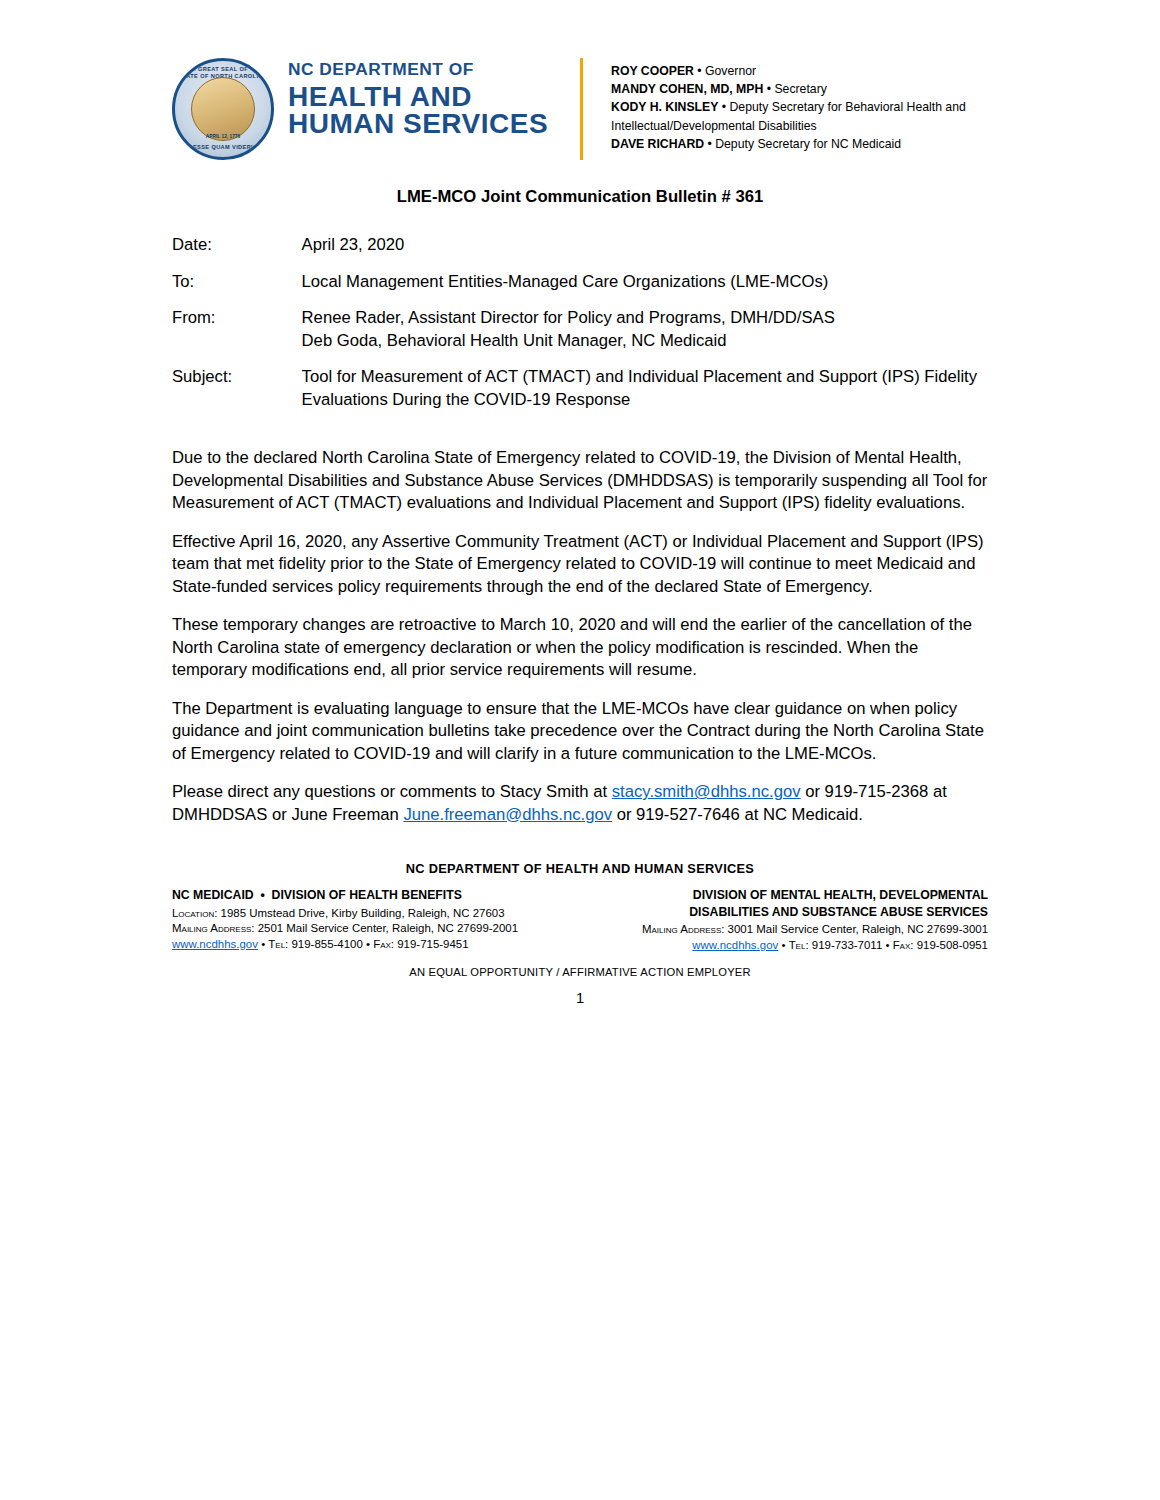The Great Seal of the State of North Carolina
APRIL 12, 1776
Esse Quam Videri
NC DEPARTMENT OF
HEALTH AND
HUMAN SERVICES
ROY COOPER • Governor
MANDY COHEN, MD, MPH • Secretary
KODY H. KINSLEY • Deputy Secretary for Behavioral Health and Intellectual/Developmental Disabilities
DAVE RICHARD • Deputy Secretary for NC Medicaid
LME-MCO Joint Communication Bulletin # 361
| Date: | April 23, 2020 |
| To: | Local Management Entities-Managed Care Organizations (LME-MCOs) |
| From: | Renee Rader, Assistant Director for Policy and Programs, DMH/DD/SAS Deb Goda, Behavioral Health Unit Manager, NC Medicaid |
| Subject: | Tool for Measurement of ACT (TMACT) and Individual Placement and Support (IPS) Fidelity Evaluations During the COVID-19 Response |
Due to the declared North Carolina State of Emergency related to COVID-19, the Division of Mental Health, Developmental Disabilities and Substance Abuse Services (DMHDDSAS) is temporarily suspending all Tool for Measurement of ACT (TMACT) evaluations and Individual Placement and Support (IPS) fidelity evaluations.
Effective April 16, 2020, any Assertive Community Treatment (ACT) or Individual Placement and Support (IPS) team that met fidelity prior to the State of Emergency related to COVID-19 will continue to meet Medicaid and State-funded services policy requirements through the end of the declared State of Emergency.
These temporary changes are retroactive to March 10, 2020 and will end the earlier of the cancellation of the North Carolina state of emergency declaration or when the policy modification is rescinded. When the temporary modifications end, all prior service requirements will resume.
The Department is evaluating language to ensure that the LME-MCOs have clear guidance on when policy guidance and joint communication bulletins take precedence over the Contract during the North Carolina State of Emergency related to COVID-19 and will clarify in a future communication to the LME-MCOs.
Please direct any questions or comments to Stacy Smith at stacy.smith@dhhs.nc.gov or 919-715-2368 at DMHDDSAS or June Freeman June.freeman@dhhs.nc.gov or 919-527-7646 at NC Medicaid.
NC DEPARTMENT OF HEALTH AND HUMAN SERVICES
NC MEDICAID • DIVISION OF HEALTH BENEFITS
Location: 1985 Umstead Drive, Kirby Building, Raleigh, NC 27603
Mailing Address: 2501 Mail Service Center, Raleigh, NC 27699-2001
www.ncdhhs.gov • Tel: 919-855-4100 • Fax: 919-715-9451
DIVISION OF MENTAL HEALTH, DEVELOPMENTAL
DISABILITIES AND SUBSTANCE ABUSE SERVICES
Mailing Address: 3001 Mail Service Center, Raleigh, NC 27699-3001
www.ncdhhs.gov • Tel: 919-733-7011 • Fax: 919-508-0951
AN EQUAL OPPORTUNITY / AFFIRMATIVE ACTION EMPLOYER
1